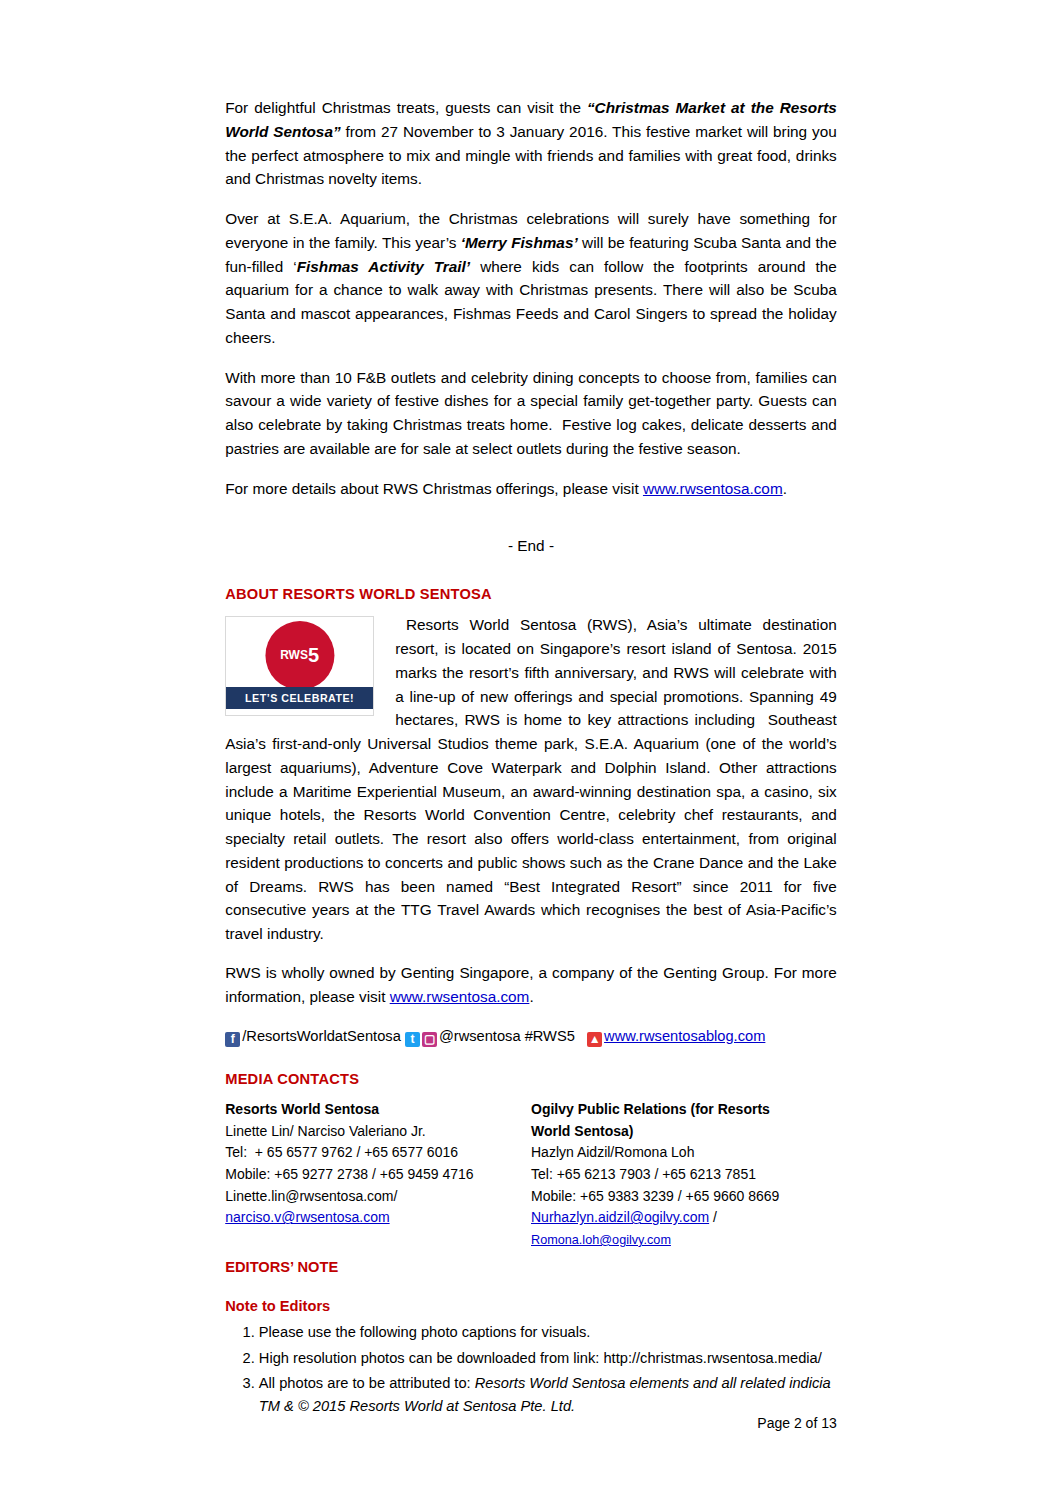For delightful Christmas treats, guests can visit the “Christmas Market at the Resorts World Sentosa” from 27 November to 3 January 2016. This festive market will bring you the perfect atmosphere to mix and mingle with friends and families with great food, drinks and Christmas novelty items.
Over at S.E.A. Aquarium, the Christmas celebrations will surely have something for everyone in the family. This year’s ‘Merry Fishmas’ will be featuring Scuba Santa and the fun-filled ‘Fishmas Activity Trail’ where kids can follow the footprints around the aquarium for a chance to walk away with Christmas presents. There will also be Scuba Santa and mascot appearances, Fishmas Feeds and Carol Singers to spread the holiday cheers.
With more than 10 F&B outlets and celebrity dining concepts to choose from, families can savour a wide variety of festive dishes for a special family get-together party. Guests can also celebrate by taking Christmas treats home. Festive log cakes, delicate desserts and pastries are available are for sale at select outlets during the festive season.
For more details about RWS Christmas offerings, please visit www.rwsentosa.com.
- End -
ABOUT RESORTS WORLD SENTOSA
RWS5
LET’S CELEBRATE!
Resorts World Sentosa (RWS), Asia’s ultimate destination resort, is located on Singapore’s resort island of Sentosa. 2015 marks the resort’s fifth anniversary, and RWS will celebrate with a line-up of new offerings and special promotions. Spanning 49 hectares, RWS is home to key attractions including Southeast Asia’s first-and-only Universal Studios theme park, S.E.A. Aquarium (one of the world’s largest aquariums), Adventure Cove Waterpark and Dolphin Island. Other attractions include a Maritime Experiential Museum, an award-winning destination spa, a casino, six unique hotels, the Resorts World Convention Centre, celebrity chef restaurants, and specialty retail outlets. The resort also offers world-class entertainment, from original resident productions to concerts and public shows such as the Crane Dance and the Lake of Dreams. RWS has been named “Best Integrated Resort” since 2011 for five consecutive years at the TTG Travel Awards which recognises the best of Asia-Pacific’s travel industry.
RWS is wholly owned by Genting Singapore, a company of the Genting Group. For more information, please visit www.rwsentosa.com.
f/ResortsWorldatSentosa t▢@rwsentosa #RWS5 ▲www.rwsentosablog.com
MEDIA CONTACTS
| Resorts World Sentosa Linette Lin/ Narciso Valeriano Jr. Tel: + 65 6577 9762 / +65 6577 6016 Mobile: +65 9277 2738 / +65 9459 4716 Linette.lin@rwsentosa.com/ narciso.v@rwsentosa.com | Ogilvy Public Relations (for Resorts World Sentosa) Hazlyn Aidzil/Romona Loh Tel: +65 6213 7903 / +65 6213 7851 Mobile: +65 9383 3239 / +65 9660 8669 Nurhazlyn.aidzil@ogilvy.com / Romona.loh@ogilvy.com |
EDITORS’ NOTE
Note to Editors
Please use the following photo captions for visuals.
High resolution photos can be downloaded from link: http://christmas.rwsentosa.media/
All photos are to be attributed to: Resorts World Sentosa elements and all related indicia TM & © 2015 Resorts World at Sentosa Pte. Ltd.
Page 2 of 13